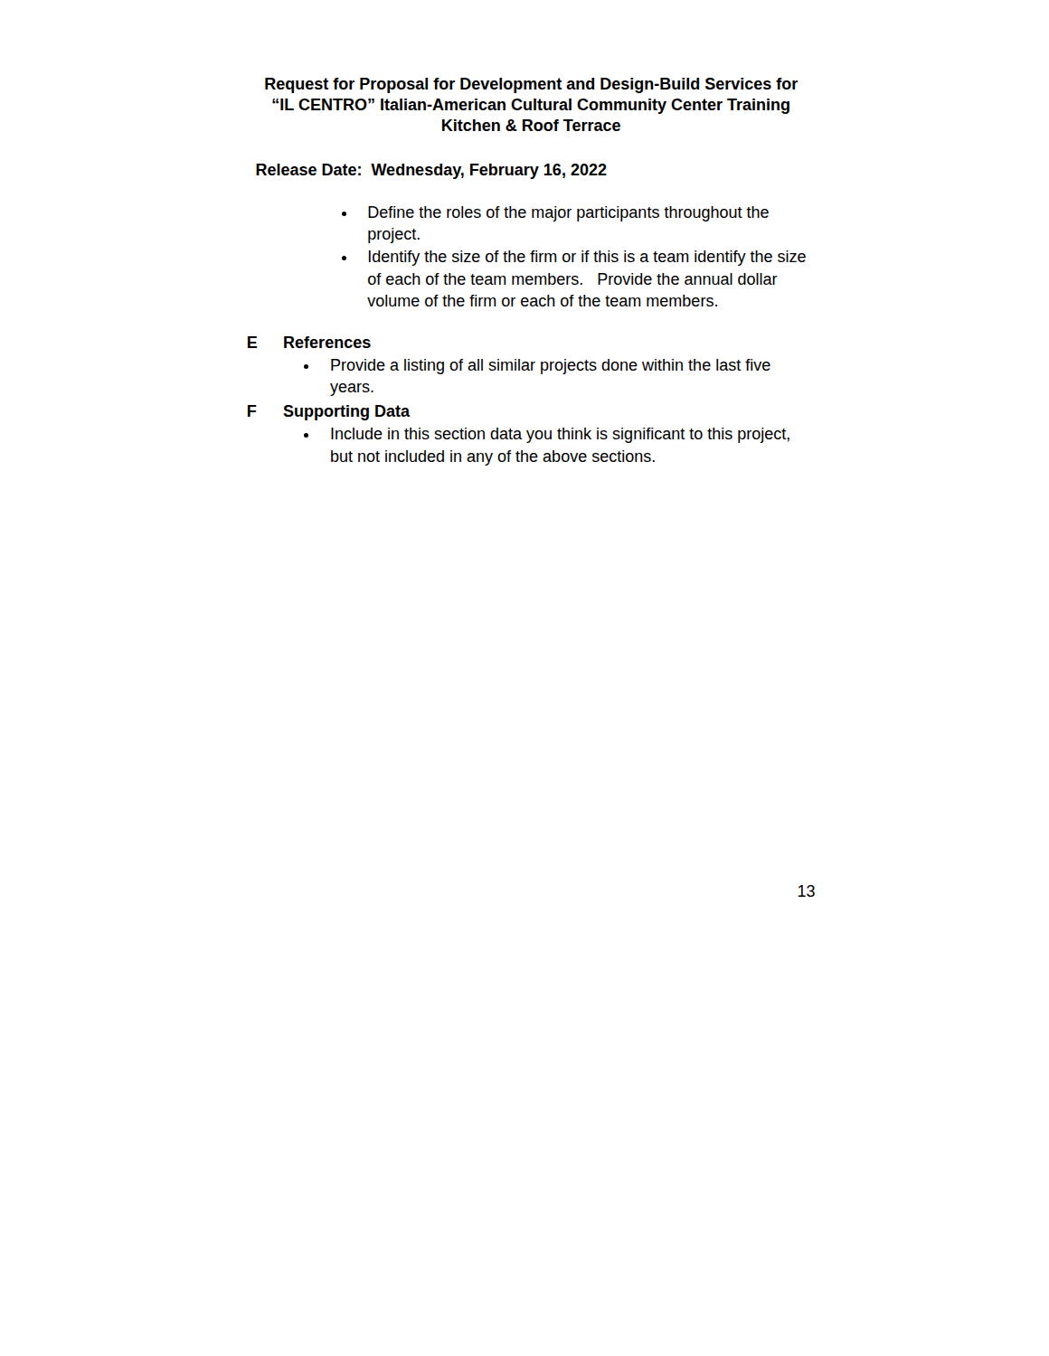Request for Proposal for Development and Design-Build Services for “IL CENTRO” Italian-American Cultural Community Center Training Kitchen & Roof Terrace
Release Date: Wednesday, February 16, 2022
Define the roles of the major participants throughout the project.
Identify the size of the firm or if this is a team identify the size of each of the team members. Provide the annual dollar volume of the firm or each of the team members.
EReferences
Provide a listing of all similar projects done within the last five years.
FSupporting Data
Include in this section data you think is significant to this project, but not included in any of the above sections.
13